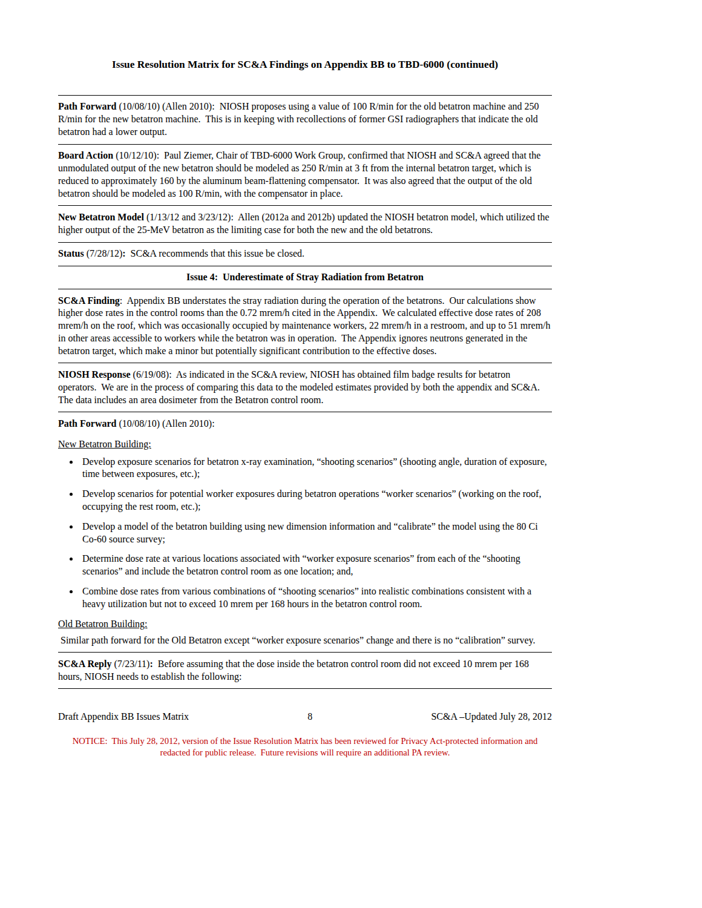Issue Resolution Matrix for SC&A Findings on Appendix BB to TBD-6000 (continued)
Path Forward (10/08/10) (Allen 2010): NIOSH proposes using a value of 100 R/min for the old betatron machine and 250 R/min for the new betatron machine. This is in keeping with recollections of former GSI radiographers that indicate the old betatron had a lower output.
Board Action (10/12/10): Paul Ziemer, Chair of TBD-6000 Work Group, confirmed that NIOSH and SC&A agreed that the unmodulated output of the new betatron should be modeled as 250 R/min at 3 ft from the internal betatron target, which is reduced to approximately 160 by the aluminum beam-flattening compensator. It was also agreed that the output of the old betatron should be modeled as 100 R/min, with the compensator in place.
New Betatron Model (1/13/12 and 3/23/12): Allen (2012a and 2012b) updated the NIOSH betatron model, which utilized the higher output of the 25-MeV betatron as the limiting case for both the new and the old betatrons.
Status (7/28/12): SC&A recommends that this issue be closed.
Issue 4: Underestimate of Stray Radiation from Betatron
SC&A Finding: Appendix BB understates the stray radiation during the operation of the betatrons. Our calculations show higher dose rates in the control rooms than the 0.72 mrem/h cited in the Appendix. We calculated effective dose rates of 208 mrem/h on the roof, which was occasionally occupied by maintenance workers, 22 mrem/h in a restroom, and up to 51 mrem/h in other areas accessible to workers while the betatron was in operation. The Appendix ignores neutrons generated in the betatron target, which make a minor but potentially significant contribution to the effective doses.
NIOSH Response (6/19/08): As indicated in the SC&A review, NIOSH has obtained film badge results for betatron operators. We are in the process of comparing this data to the modeled estimates provided by both the appendix and SC&A. The data includes an area dosimeter from the Betatron control room.
Path Forward (10/08/10) (Allen 2010):
New Betatron Building:
Develop exposure scenarios for betatron x-ray examination, “shooting scenarios” (shooting angle, duration of exposure, time between exposures, etc.);
Develop scenarios for potential worker exposures during betatron operations “worker scenarios” (working on the roof, occupying the rest room, etc.);
Develop a model of the betatron building using new dimension information and “calibrate” the model using the 80 Ci Co-60 source survey;
Determine dose rate at various locations associated with “worker exposure scenarios” from each of the “shooting scenarios” and include the betatron control room as one location; and,
Combine dose rates from various combinations of “shooting scenarios” into realistic combinations consistent with a heavy utilization but not to exceed 10 mrem per 168 hours in the betatron control room.
Old Betatron Building:
Similar path forward for the Old Betatron except “worker exposure scenarios” change and there is no “calibration” survey.
SC&A Reply (7/23/11): Before assuming that the dose inside the betatron control room did not exceed 10 mrem per 168 hours, NIOSH needs to establish the following:
Draft Appendix BB Issues Matrix
8
SC&A –Updated July 28, 2012
NOTICE: This July 28, 2012, version of the Issue Resolution Matrix has been reviewed for Privacy Act-protected information and redacted for public release. Future revisions will require an additional PA review.